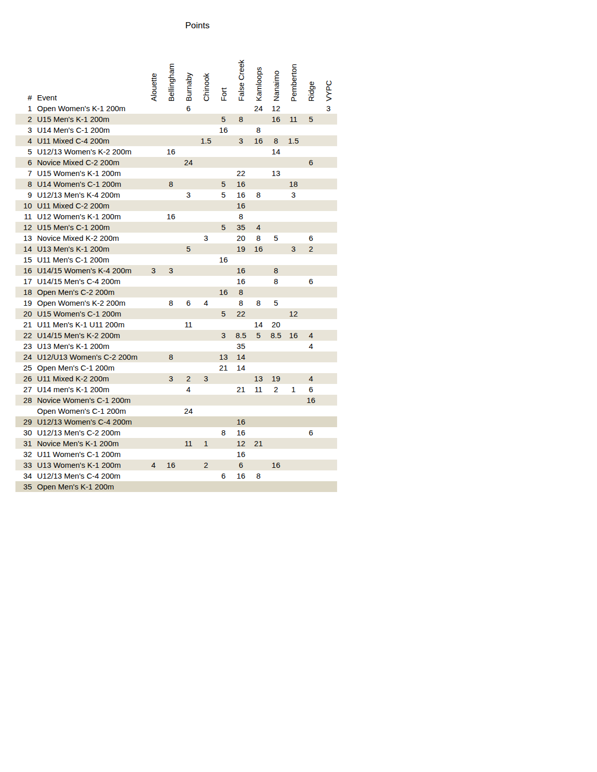Points
| # | Event | Alouette | Bellingham | Burnaby | Chinook | Fort | False Creek | Kamloops | Nanaimo | Pemberton | Ridge | VYPC |
| --- | --- | --- | --- | --- | --- | --- | --- | --- | --- | --- | --- | --- |
| 1 | Open Women's K-1 200m | | | 6 | | | | 24 | 12 | | | 3 |
| 2 | U15 Men's K-1 200m | | | | | 5 | 8 | | 16 | 11 | 5 | |
| 3 | U14 Men's C-1 200m | | | | | 16 | | 8 | | | | |
| 4 | U11 Mixed C-4 200m | | | | 1.5 | | 3 | 16 | 8 | 1.5 | | |
| 5 | U12/13 Women's K-2 200m | | 16 | | | | | | 14 | | | |
| 6 | Novice Mixed C-2 200m | | | 24 | | | | | | | 6 | |
| 7 | U15 Women's K-1 200m | | | | | | 22 | | 13 | | | |
| 8 | U14 Women's C-1 200m | | 8 | | | 5 | 16 | | | 18 | | |
| 9 | U12/13 Men's K-4 200m | | | 3 | | 5 | 16 | 8 | | 3 | | |
| 10 | U11 Mixed C-2 200m | | | | | | 16 | | | | | |
| 11 | U12 Women's K-1 200m | | 16 | | | | 8 | | | | | |
| 12 | U15 Men's C-1 200m | | | | | 5 | 35 | 4 | | | | |
| 13 | Novice Mixed K-2 200m | | | | 3 | | 20 | 8 | 5 | | 6 | |
| 14 | U13 Men's K-1 200m | | | 5 | | | 19 | 16 | | 3 | 2 | |
| 15 | U11 Men's C-1 200m | | | | | 16 | | | | | | |
| 16 | U14/15 Women's K-4 200m | 3 | 3 | | | | 16 | | 8 | | | |
| 17 | U14/15 Men's C-4 200m | | | | | | 16 | | 8 | | 6 | |
| 18 | Open Men's C-2 200m | | | | | 16 | 8 | | | | | |
| 19 | Open Women's K-2 200m | | 8 | 6 | 4 | | 8 | 8 | 5 | | | |
| 20 | U15 Women's C-1 200m | | | | | 5 | 22 | | | 12 | | |
| 21 | U11 Men's K-1 U11 200m | | | 11 | | | | 14 | 20 | | | |
| 22 | U14/15 Men's K-2 200m | | | | | 3 | 8.5 | 5 | 8.5 | 16 | 4 | |
| 23 | U13 Men's K-1 200m | | | | | | 35 | | | | 4 | |
| 24 | U12/U13 Women's C-2 200m | | 8 | | | 13 | 14 | | | | | |
| 25 | Open Men's C-1 200m | | | | | 21 | 14 | | | | | |
| 26 | U11 Mixed K-2 200m | | 3 | 2 | 3 | | | 13 | 19 | | 4 | |
| 27 | U14 men's K-1 200m | | | 4 | | | 21 | 11 | 2 | 1 | 6 | |
| 28 | Novice Women's C-1 200m | | | | | | | | | | 16 | |
| | Open Women's C-1 200m | | | 24 | | | | | | | | |
| 29 | U12/13 Women's C-4 200m | | | | | | 16 | | | | | |
| 30 | U12/13 Men's C-2 200m | | | | | 8 | 16 | | | | 6 | |
| 31 | Novice Men's K-1 200m | | | 11 | 1 | | 12 | 21 | | | | |
| 32 | U11 Women's C-1 200m | | | | | | 16 | | | | | |
| 33 | U13 Women's K-1 200m | 4 | 16 | | 2 | | 6 | | 16 | | | |
| 34 | U12/13 Men's C-4 200m | | | | | 6 | 16 | 8 | | | | |
| 35 | Open Men's K-1 200m | | | | | | | | | | | |